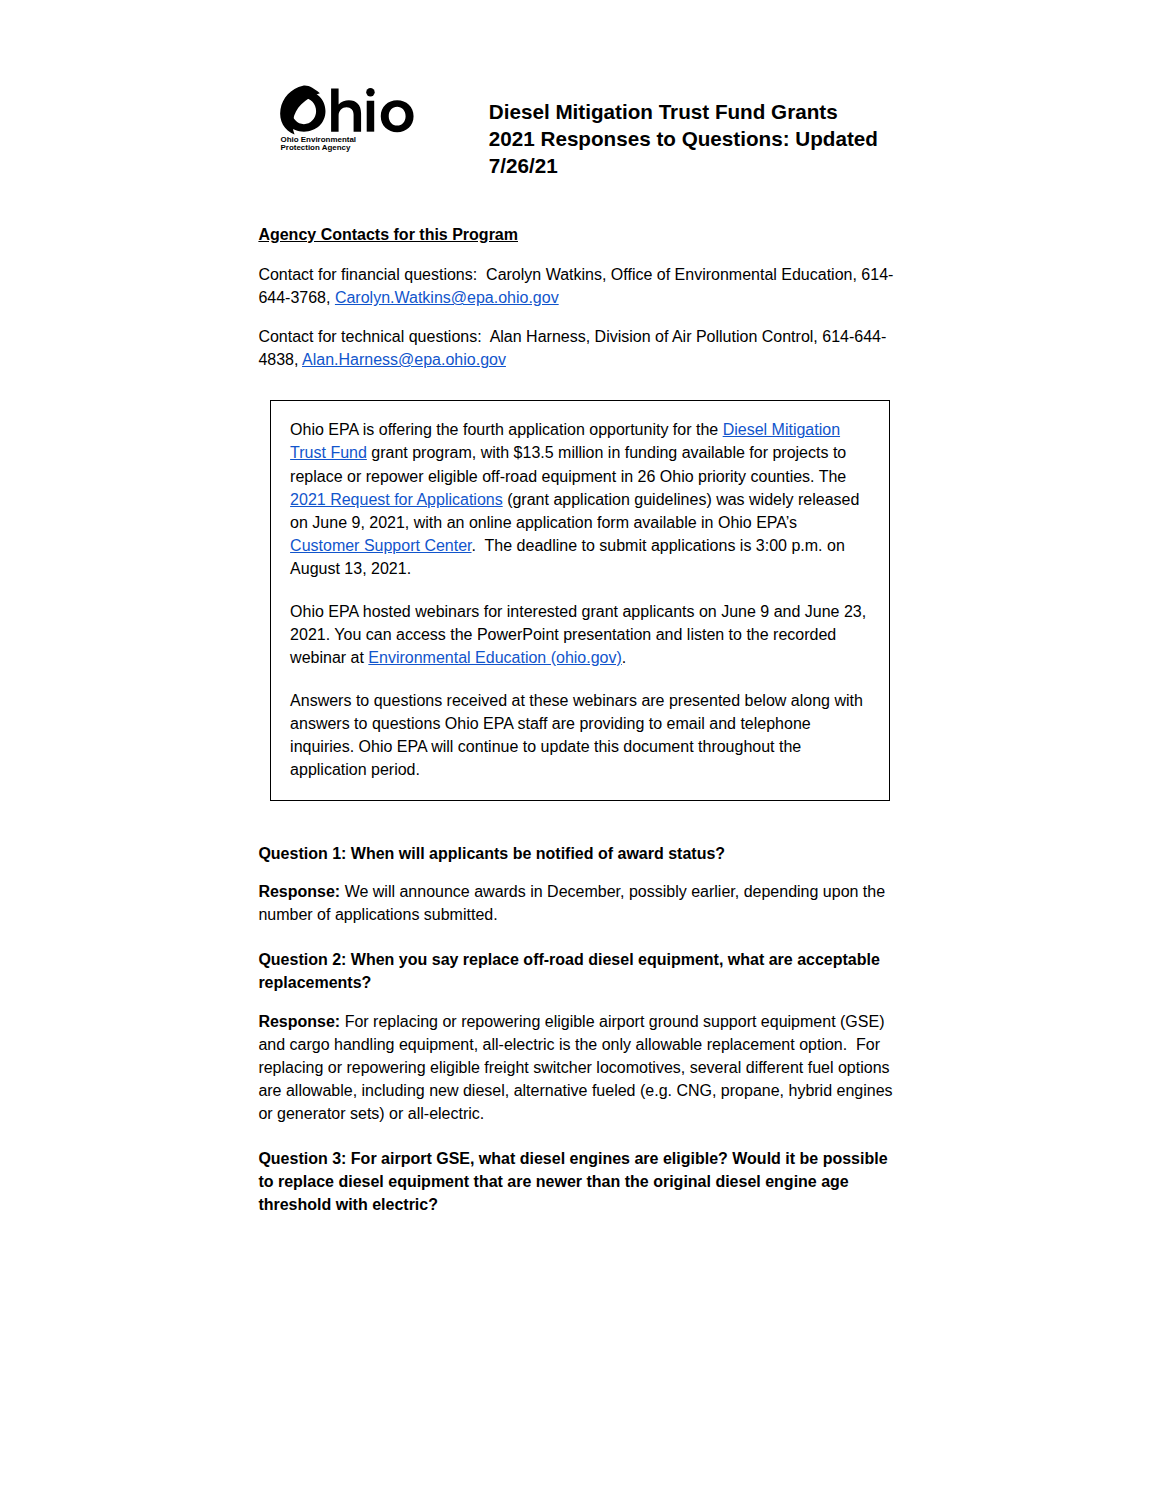Ohio Environmental Protection Agency Ohio Environmental Protection Agency
Diesel Mitigation Trust Fund Grants
2021 Responses to Questions: Updated 7/26/21
Agency Contacts for this Program
Contact for financial questions: Carolyn Watkins, Office of Environmental Education, 614-644-3768, Carolyn.Watkins@epa.ohio.gov
Contact for technical questions: Alan Harness, Division of Air Pollution Control, 614-644-4838, Alan.Harness@epa.ohio.gov
Ohio EPA is offering the fourth application opportunity for the Diesel Mitigation Trust Fund grant program, with $13.5 million in funding available for projects to replace or repower eligible off-road equipment in 26 Ohio priority counties. The 2021 Request for Applications (grant application guidelines) was widely released on June 9, 2021, with an online application form available in Ohio EPA’s Customer Support Center. The deadline to submit applications is 3:00 p.m. on August 13, 2021.
Ohio EPA hosted webinars for interested grant applicants on June 9 and June 23, 2021. You can access the PowerPoint presentation and listen to the recorded webinar at Environmental Education (ohio.gov).
Answers to questions received at these webinars are presented below along with answers to questions Ohio EPA staff are providing to email and telephone inquiries. Ohio EPA will continue to update this document throughout the application period.
Question 1: When will applicants be notified of award status?
Response: We will announce awards in December, possibly earlier, depending upon the number of applications submitted.
Question 2: When you say replace off-road diesel equipment, what are acceptable replacements?
Response: For replacing or repowering eligible airport ground support equipment (GSE) and cargo handling equipment, all-electric is the only allowable replacement option. For replacing or repowering eligible freight switcher locomotives, several different fuel options are allowable, including new diesel, alternative fueled (e.g. CNG, propane, hybrid engines or generator sets) or all-electric.
Question 3: For airport GSE, what diesel engines are eligible? Would it be possible to replace diesel equipment that are newer than the original diesel engine age threshold with electric?